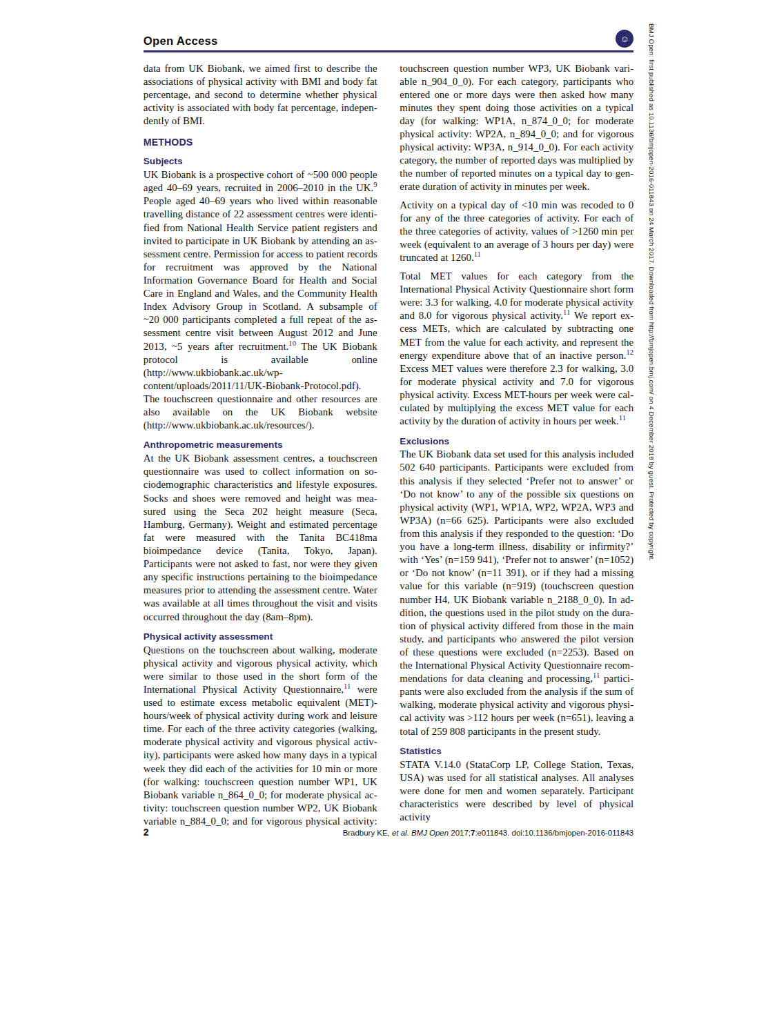BMJ Open: first published as 10.1136/bmjopen-2016-011843 on 24 March 2017. Downloaded from http://bmjopen.bmj.com/ on 4 December 2018 by guest. Protected by copyright.
Open Access
☺
data from UK Biobank, we aimed first to describe the associations of physical activity with BMI and body fat percentage, and second to determine whether physical activity is associated with body fat percentage, independently of BMI.
Methods
Subjects
UK Biobank is a prospective cohort of ~500 000 people aged 40–69 years, recruited in 2006–2010 in the UK.9 People aged 40–69 years who lived within reasonable travelling distance of 22 assessment centres were identified from National Health Service patient registers and invited to participate in UK Biobank by attending an assessment centre. Permission for access to patient records for recruitment was approved by the National Information Governance Board for Health and Social Care in England and Wales, and the Community Health Index Advisory Group in Scotland. A subsample of ~20 000 participants completed a full repeat of the assessment centre visit between August 2012 and June 2013, ~5 years after recruitment.10 The UK Biobank protocol is available online (http://www.ukbiobank.ac.uk/wp-content/uploads/2011/11/UK-Biobank-Protocol.pdf). The touchscreen questionnaire and other resources are also available on the UK Biobank website (http://www.ukbiobank.ac.uk/resources/).
Anthropometric measurements
At the UK Biobank assessment centres, a touchscreen questionnaire was used to collect information on sociodemographic characteristics and lifestyle exposures. Socks and shoes were removed and height was measured using the Seca 202 height measure (Seca, Hamburg, Germany). Weight and estimated percentage fat were measured with the Tanita BC418ma bioimpedance device (Tanita, Tokyo, Japan). Participants were not asked to fast, nor were they given any specific instructions pertaining to the bioimpedance measures prior to attending the assessment centre. Water was available at all times throughout the visit and visits occurred throughout the day (8am–8pm).
Physical activity assessment
Questions on the touchscreen about walking, moderate physical activity and vigorous physical activity, which were similar to those used in the short form of the International Physical Activity Questionnaire,11 were used to estimate excess metabolic equivalent (MET)-hours/week of physical activity during work and leisure time. For each of the three activity categories (walking, moderate physical activity and vigorous physical activity), participants were asked how many days in a typical week they did each of the activities for 10 min or more (for walking: touchscreen question number WP1, UK Biobank variable n_864_0_0; for moderate physical activity: touchscreen question number WP2, UK Biobank variable n_884_0_0; and for vigorous physical activity: touchscreen question number WP3, UK Biobank variable n_904_0_0). For each category, participants who entered one or more days were then asked how many minutes they spent doing those activities on a typical day (for walking: WP1A, n_874_0_0; for moderate physical activity: WP2A, n_894_0_0; and for vigorous physical activity: WP3A, n_914_0_0). For each activity category, the number of reported days was multiplied by the number of reported minutes on a typical day to generate duration of activity in minutes per week.
Activity on a typical day of <10 min was recoded to 0 for any of the three categories of activity. For each of the three categories of activity, values of >1260 min per week (equivalent to an average of 3 hours per day) were truncated at 1260.11
Total MET values for each category from the International Physical Activity Questionnaire short form were: 3.3 for walking, 4.0 for moderate physical activity and 8.0 for vigorous physical activity.11 We report excess METs, which are calculated by subtracting one MET from the value for each activity, and represent the energy expenditure above that of an inactive person.12 Excess MET values were therefore 2.3 for walking, 3.0 for moderate physical activity and 7.0 for vigorous physical activity. Excess MET-hours per week were calculated by multiplying the excess MET value for each activity by the duration of activity in hours per week.11
Exclusions
The UK Biobank data set used for this analysis included 502 640 participants. Participants were excluded from this analysis if they selected ‘Prefer not to answer’ or ‘Do not know’ to any of the possible six questions on physical activity (WP1, WP1A, WP2, WP2A, WP3 and WP3A) (n=66 625). Participants were also excluded from this analysis if they responded to the question: ‘Do you have a long-term illness, disability or infirmity?’ with ‘Yes’ (n=159 941), ‘Prefer not to answer’ (n=1052) or ‘Do not know’ (n=11 391), or if they had a missing value for this variable (n=919) (touchscreen question number H4, UK Biobank variable n_2188_0_0). In addition, the questions used in the pilot study on the duration of physical activity differed from those in the main study, and participants who answered the pilot version of these questions were excluded (n=2253). Based on the International Physical Activity Questionnaire recommendations for data cleaning and processing,11 participants were also excluded from the analysis if the sum of walking, moderate physical activity and vigorous physical activity was >112 hours per week (n=651), leaving a total of 259 808 participants in the present study.
Statistics
STATA V.14.0 (StataCorp LP, College Station, Texas, USA) was used for all statistical analyses. All analyses were done for men and women separately. Participant characteristics were described by level of physical activity
2
Bradbury KE, et al. BMJ Open 2017;7:e011843. doi:10.1136/bmjopen-2016-011843